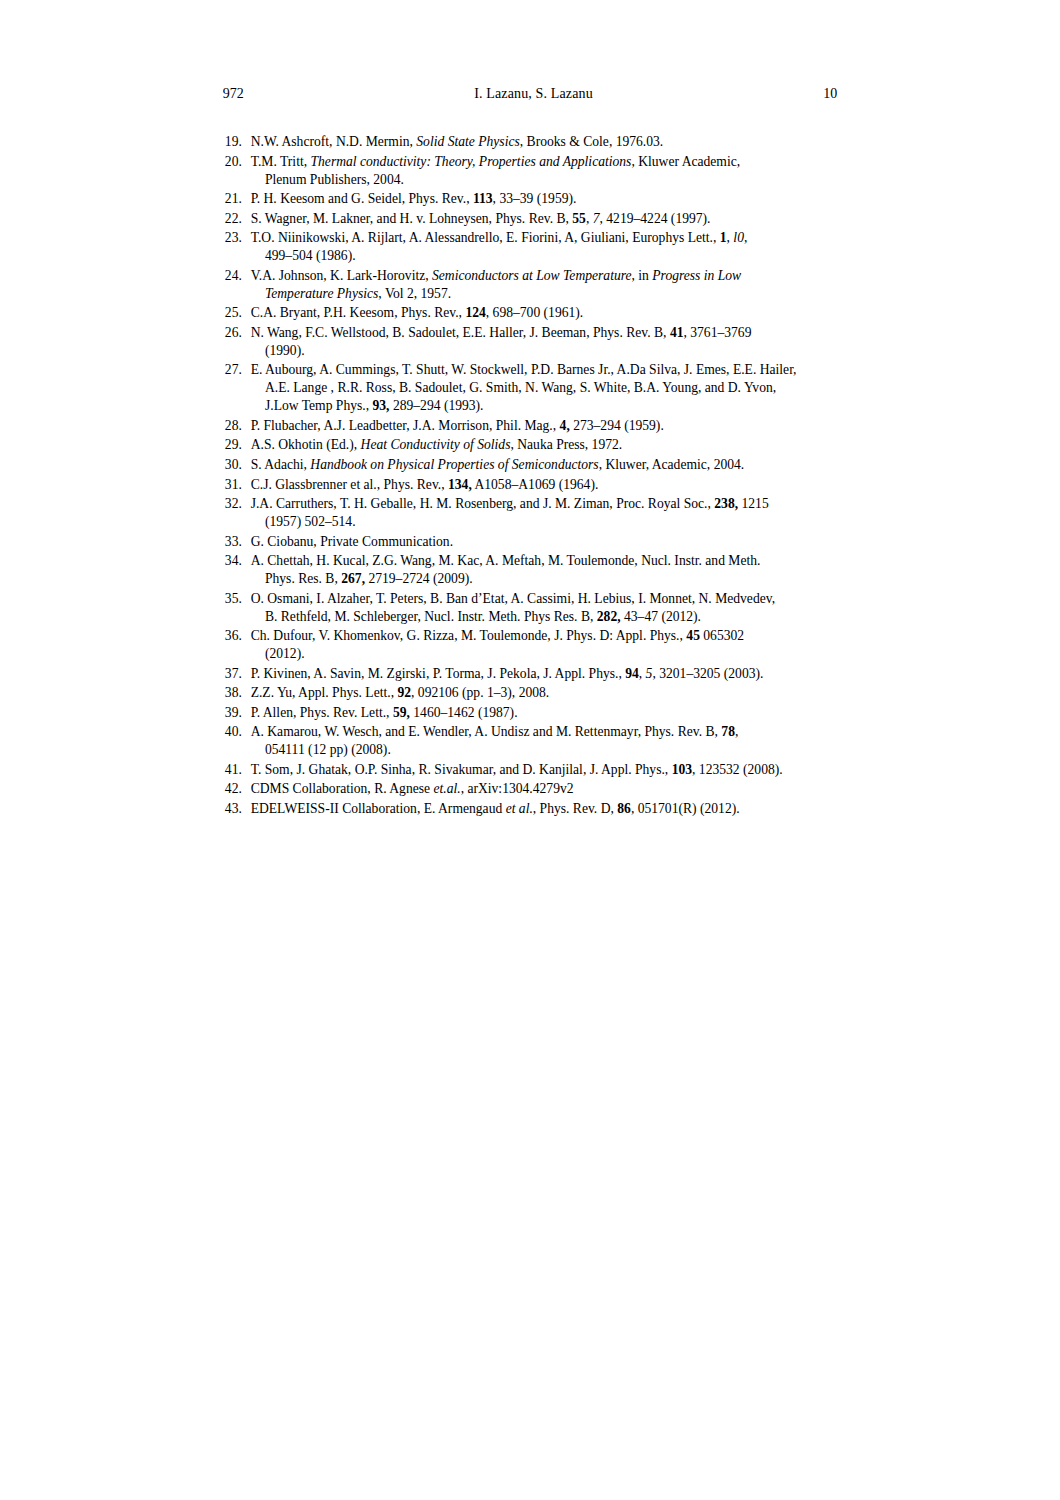972 I. Lazanu, S. Lazanu 10
19. N.W. Ashcroft, N.D. Mermin, Solid State Physics, Brooks & Cole, 1976.03.
20. T.M. Tritt, Thermal conductivity: Theory, Properties and Applications, Kluwer Academic, Plenum Publishers, 2004.
21. P. H. Keesom and G. Seidel, Phys. Rev., 113, 33–39 (1959).
22. S. Wagner, M. Lakner, and H. v. Lohneysen, Phys. Rev. B, 55, 7, 4219–4224 (1997).
23. T.O. Niinikowski, A. Rijlart, A. Alessandrello, E. Fiorini, A, Giuliani, Europhys Lett., 1, l0, 499–504 (1986).
24. V.A. Johnson, K. Lark-Horovitz, Semiconductors at Low Temperature, in Progress in Low Temperature Physics, Vol 2, 1957.
25. C.A. Bryant, P.H. Keesom, Phys. Rev., 124, 698–700 (1961).
26. N. Wang, F.C. Wellstood, B. Sadoulet, E.E. Haller, J. Beeman, Phys. Rev. B, 41, 3761–3769 (1990).
27. E. Aubourg, A. Cummings, T. Shutt, W. Stockwell, P.D. Barnes Jr., A.Da Silva, J. Emes, E.E. Hailer, A.E. Lange , R.R. Ross, B. Sadoulet, G. Smith, N. Wang, S. White, B.A. Young, and D. Yvon, J.Low Temp Phys., 93, 289–294 (1993).
28. P. Flubacher, A.J. Leadbetter, J.A. Morrison, Phil. Mag., 4, 273–294 (1959).
29. A.S. Okhotin (Ed.), Heat Conductivity of Solids, Nauka Press, 1972.
30. S. Adachi, Handbook on Physical Properties of Semiconductors, Kluwer, Academic, 2004.
31. C.J. Glassbrenner et al., Phys. Rev., 134, A1058–A1069 (1964).
32. J.A. Carruthers, T. H. Geballe, H. M. Rosenberg, and J. M. Ziman, Proc. Royal Soc., 238, 1215 (1957) 502–514.
33. G. Ciobanu, Private Communication.
34. A. Chettah, H. Kucal, Z.G. Wang, M. Kac, A. Meftah, M. Toulemonde, Nucl. Instr. and Meth. Phys. Res. B, 267, 2719–2724 (2009).
35. O. Osmani, I. Alzaher, T. Peters, B. Ban d’Etat, A. Cassimi, H. Lebius, I. Monnet, N. Medvedev, B. Rethfeld, M. Schleberger, Nucl. Instr. Meth. Phys Res. B, 282, 43–47 (2012).
36. Ch. Dufour, V. Khomenkov, G. Rizza, M. Toulemonde, J. Phys. D: Appl. Phys., 45 065302 (2012).
37. P. Kivinen, A. Savin, M. Zgirski, P. Torma, J. Pekola, J. Appl. Phys., 94, 5, 3201–3205 (2003).
38. Z.Z. Yu, Appl. Phys. Lett., 92, 092106 (pp. 1–3), 2008.
39. P. Allen, Phys. Rev. Lett., 59, 1460–1462 (1987).
40. A. Kamarou, W. Wesch, and E. Wendler, A. Undisz and M. Rettenmayr, Phys. Rev. B, 78, 054111 (12 pp) (2008).
41. T. Som, J. Ghatak, O.P. Sinha, R. Sivakumar, and D. Kanjilal, J. Appl. Phys., 103, 123532 (2008).
42. CDMS Collaboration, R. Agnese et.al., arXiv:1304.4279v2
43. EDELWEISS-II Collaboration, E. Armengaud et al., Phys. Rev. D, 86, 051701(R) (2012).